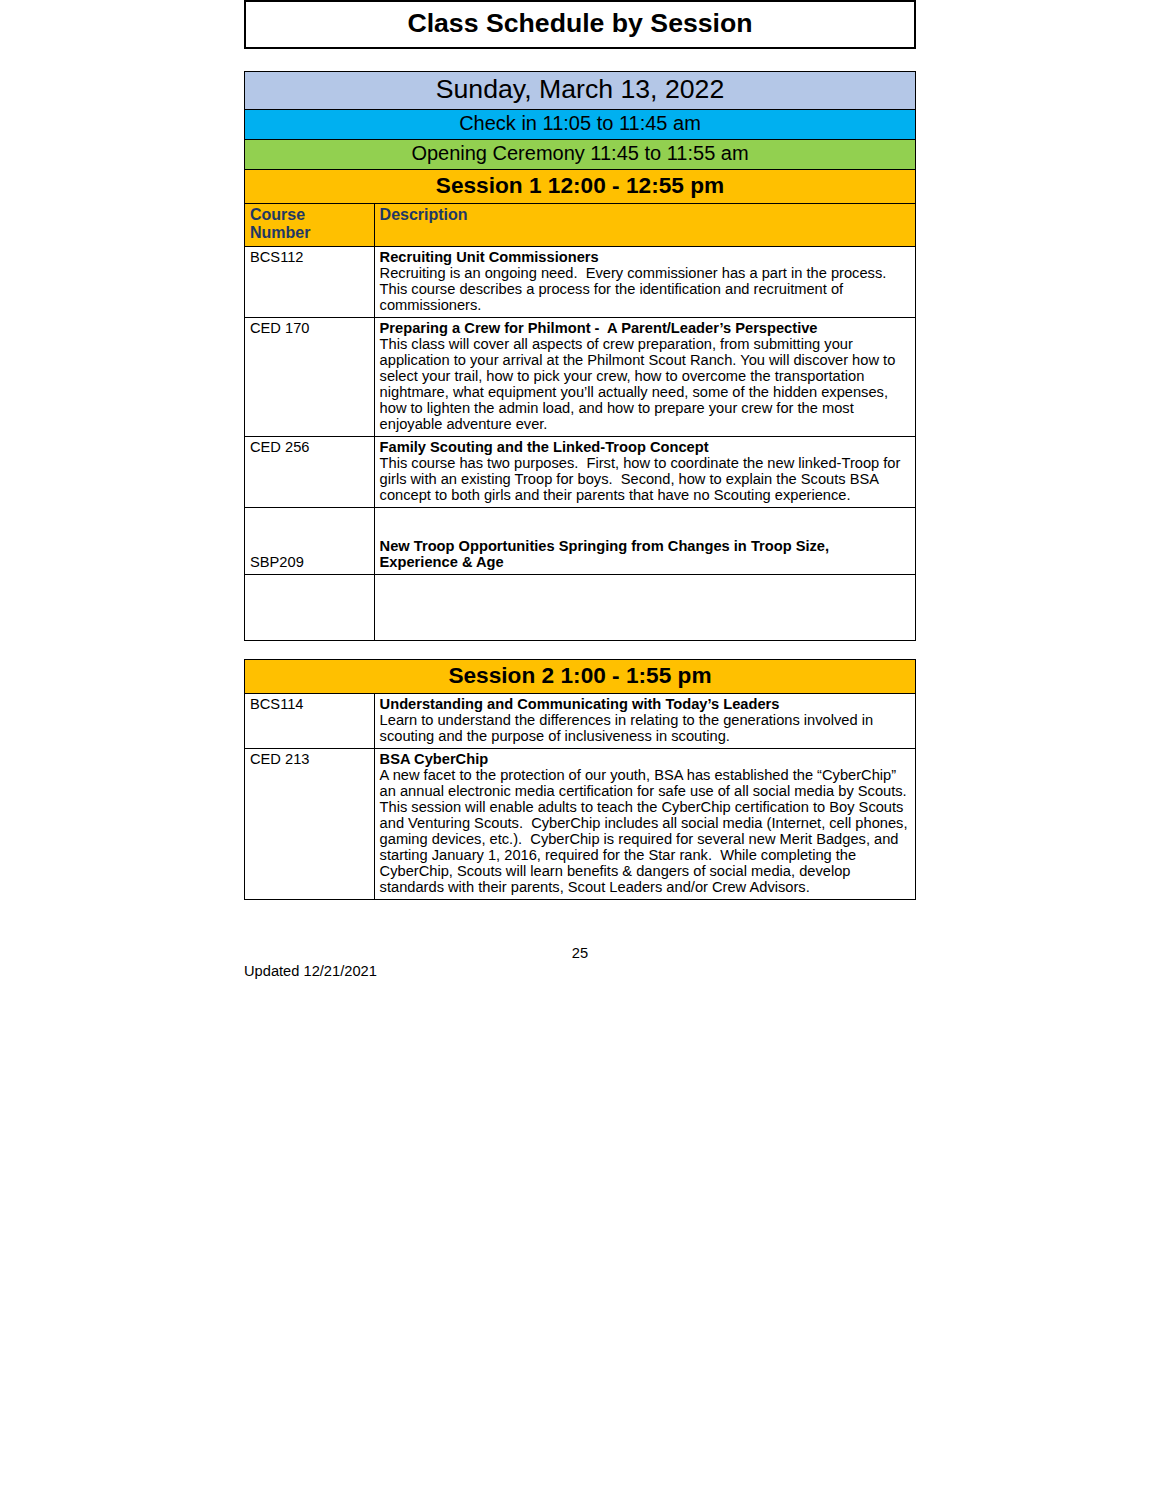Class Schedule by Session
| Sunday, March 13, 2022 |
| Check in 11:05 to 11:45 am |
| Opening Ceremony 11:45 to 11:55 am |
| Session 1 12:00 - 12:55 pm |
| Course Number | Description |
| BCS112 | Recruiting Unit Commissioners Recruiting is an ongoing need. Every commissioner has a part in the process. This course describes a process for the identification and recruitment of commissioners. |
| CED 170 | Preparing a Crew for Philmont - A Parent/Leader’s Perspective This class will cover all aspects of crew preparation, from submitting your application to your arrival at the Philmont Scout Ranch. You will discover how to select your trail, how to pick your crew, how to overcome the transportation nightmare, what equipment you’ll actually need, some of the hidden expenses, how to lighten the admin load, and how to prepare your crew for the most enjoyable adventure ever. |
| CED 256 | Family Scouting and the Linked-Troop Concept This course has two purposes. First, how to coordinate the new linked-Troop for girls with an existing Troop for boys. Second, how to explain the Scouts BSA concept to both girls and their parents that have no Scouting experience. |
| SBP209 | New Troop Opportunities Springing from Changes in Troop Size, Experience & Age |
| Session 2 1:00 - 1:55 pm |
| BCS114 | Understanding and Communicating with Today’s Leaders Learn to understand the differences in relating to the generations involved in scouting and the purpose of inclusiveness in scouting. |
| CED 213 | BSA CyberChip A new facet to the protection of our youth, BSA has established the “CyberChip” an annual electronic media certification for safe use of all social media by Scouts. This session will enable adults to teach the CyberChip certification to Boy Scouts and Venturing Scouts. CyberChip includes all social media (Internet, cell phones, gaming devices, etc.). CyberChip is required for several new Merit Badges, and starting January 1, 2016, required for the Star rank. While completing the CyberChip, Scouts will learn benefits & dangers of social media, develop standards with their parents, Scout Leaders and/or Crew Advisors. |
25
Updated 12/21/2021